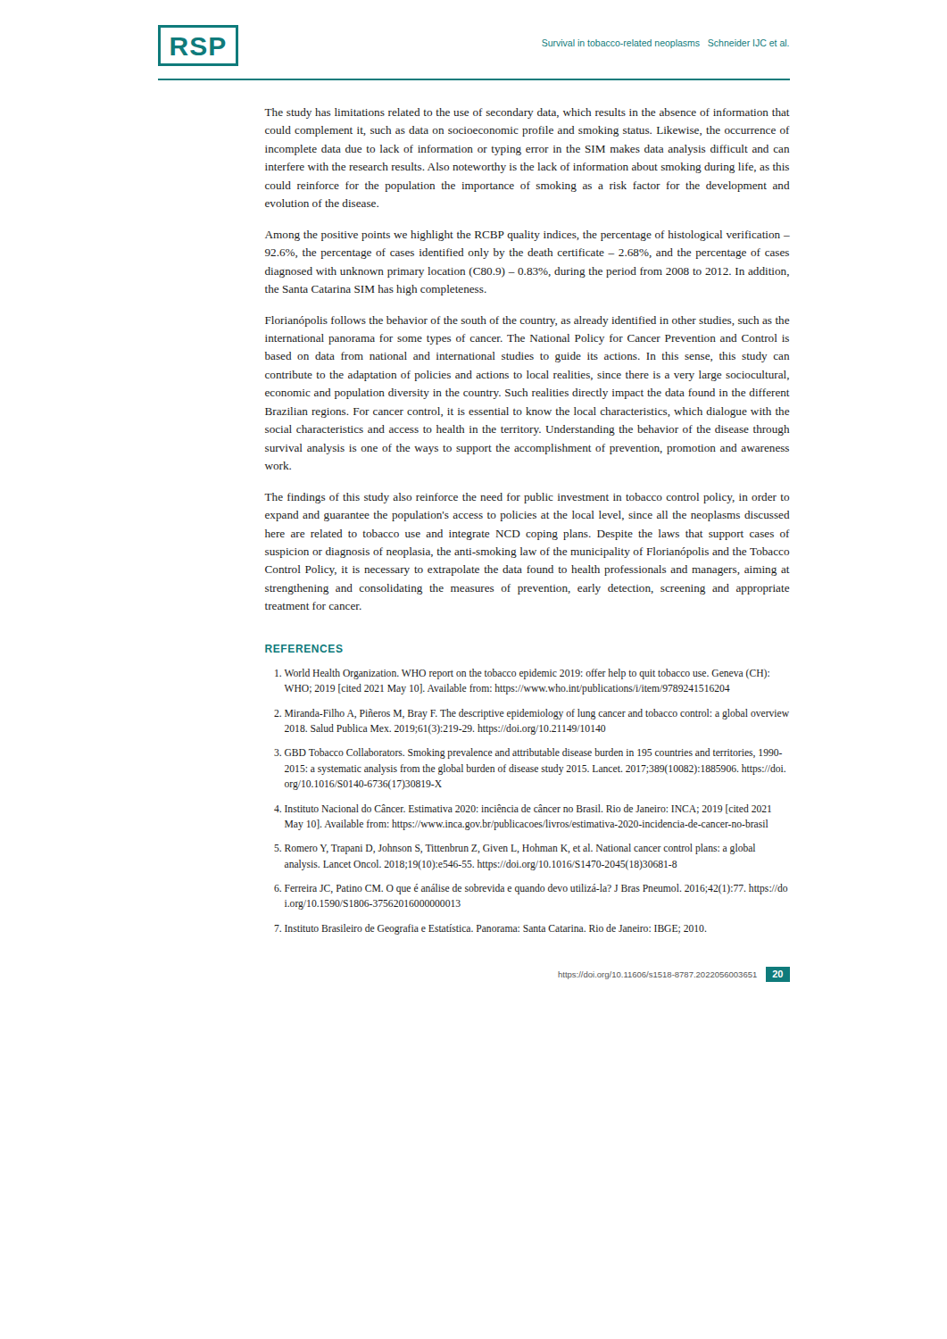RSP
Survival in tobacco-related neoplasms Schneider IJC et al.
The study has limitations related to the use of secondary data, which results in the absence of information that could complement it, such as data on socioeconomic profile and smoking status. Likewise, the occurrence of incomplete data due to lack of information or typing error in the SIM makes data analysis difficult and can interfere with the research results. Also noteworthy is the lack of information about smoking during life, as this could reinforce for the population the importance of smoking as a risk factor for the development and evolution of the disease.
Among the positive points we highlight the RCBP quality indices, the percentage of histological verification – 92.6%, the percentage of cases identified only by the death certificate – 2.68%, and the percentage of cases diagnosed with unknown primary location (C80.9) – 0.83%, during the period from 2008 to 2012. In addition, the Santa Catarina SIM has high completeness.
Florianópolis follows the behavior of the south of the country, as already identified in other studies, such as the international panorama for some types of cancer. The National Policy for Cancer Prevention and Control is based on data from national and international studies to guide its actions. In this sense, this study can contribute to the adaptation of policies and actions to local realities, since there is a very large sociocultural, economic and population diversity in the country. Such realities directly impact the data found in the different Brazilian regions. For cancer control, it is essential to know the local characteristics, which dialogue with the social characteristics and access to health in the territory. Understanding the behavior of the disease through survival analysis is one of the ways to support the accomplishment of prevention, promotion and awareness work.
The findings of this study also reinforce the need for public investment in tobacco control policy, in order to expand and guarantee the population's access to policies at the local level, since all the neoplasms discussed here are related to tobacco use and integrate NCD coping plans. Despite the laws that support cases of suspicion or diagnosis of neoplasia, the anti-smoking law of the municipality of Florianópolis and the Tobacco Control Policy, it is necessary to extrapolate the data found to health professionals and managers, aiming at strengthening and consolidating the measures of prevention, early detection, screening and appropriate treatment for cancer.
REFERENCES
World Health Organization. WHO report on the tobacco epidemic 2019: offer help to quit tobacco use. Geneva (CH): WHO; 2019 [cited 2021 May 10]. Available from: https://www.who.int/publications/i/item/9789241516204
Miranda-Filho A, Piñeros M, Bray F. The descriptive epidemiology of lung cancer and tobacco control: a global overview 2018. Salud Publica Mex. 2019;61(3):219-29. https://doi.org/10.21149/10140
GBD Tobacco Collaborators. Smoking prevalence and attributable disease burden in 195 countries and territories, 1990-2015: a systematic analysis from the global burden of disease study 2015. Lancet. 2017;389(10082):1885906. https://doi.org/10.1016/S0140-6736(17)30819-X
Instituto Nacional do Câncer. Estimativa 2020: inciência de câncer no Brasil. Rio de Janeiro: INCA; 2019 [cited 2021 May 10]. Available from: https://www.inca.gov.br/publicacoes/livros/estimativa-2020-incidencia-de-cancer-no-brasil
Romero Y, Trapani D, Johnson S, Tittenbrun Z, Given L, Hohman K, et al. National cancer control plans: a global analysis. Lancet Oncol. 2018;19(10):e546-55. https://doi.org/10.1016/S1470-2045(18)30681-8
Ferreira JC, Patino CM. O que é análise de sobrevida e quando devo utilizá-la? J Bras Pneumol. 2016;42(1):77. https://doi.org/10.1590/S1806-37562016000000013
Instituto Brasileiro de Geografia e Estatística. Panorama: Santa Catarina. Rio de Janeiro: IBGE; 2010.
https://doi.org/10.11606/s1518-8787.2022056003651 20